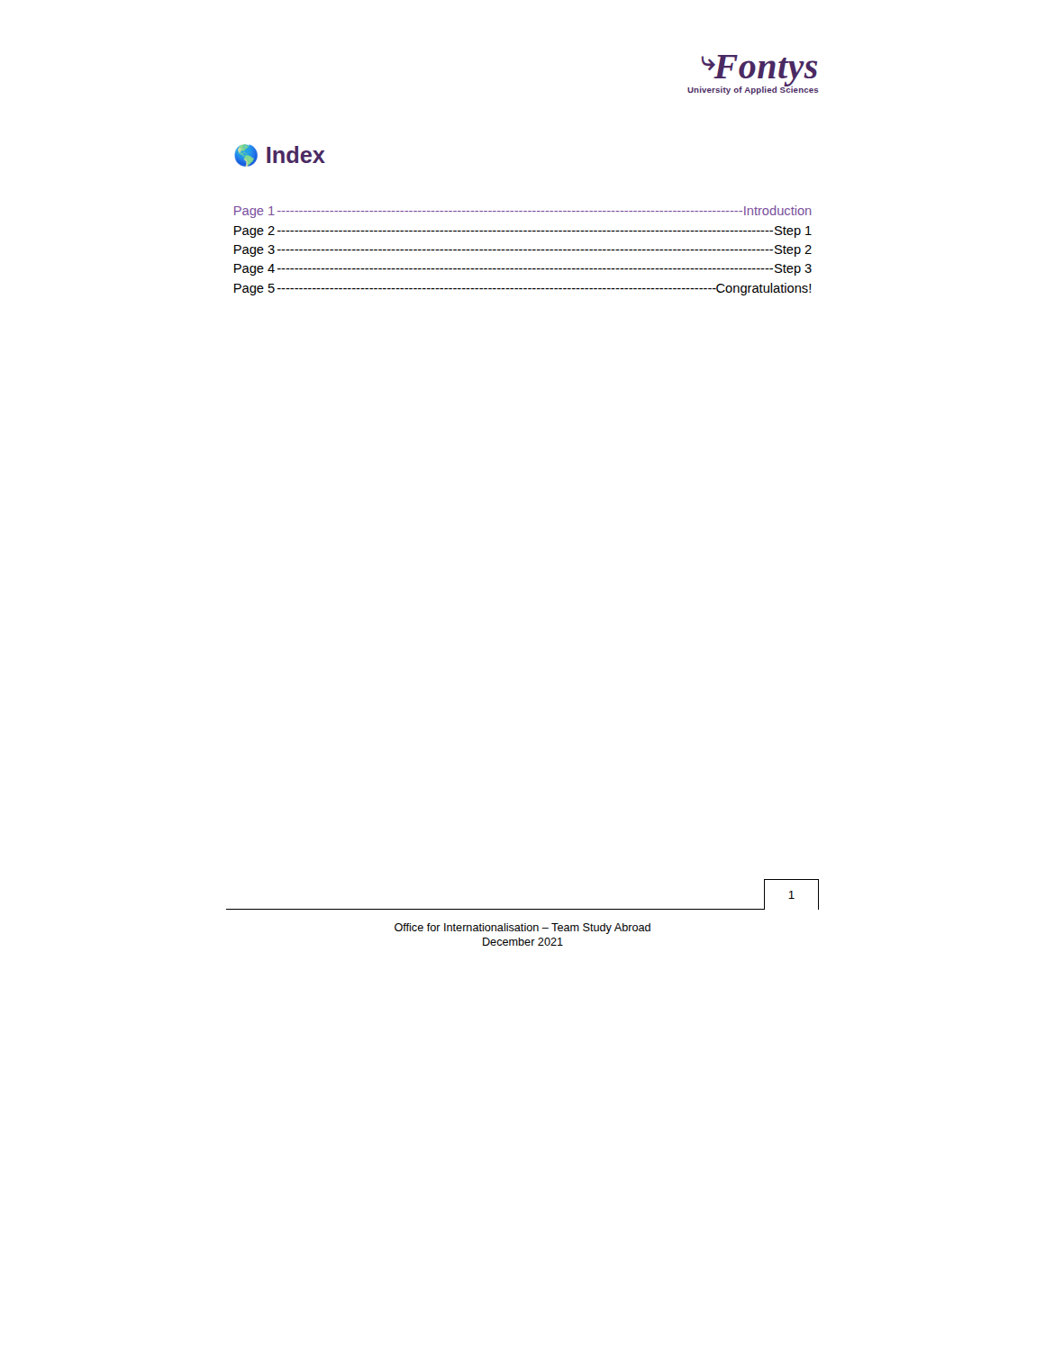⤷Fontys
University of Applied Sciences
🌎
Index
Page 1 ------------------------------------------------------------------------------------------------------------------------------------- Introduction
Page 2 ----------------------------------------------------------------------------------------------------------------------------------------- Step 1
Page 3 ----------------------------------------------------------------------------------------------------------------------------------------- Step 2
Page 4 ----------------------------------------------------------------------------------------------------------------------------------------- Step 3
Page 5 ------------------------------------------------------------------------------------------------------------------------------- Congratulations!
1
Office for Internationalisation – Team Study Abroad
December 2021